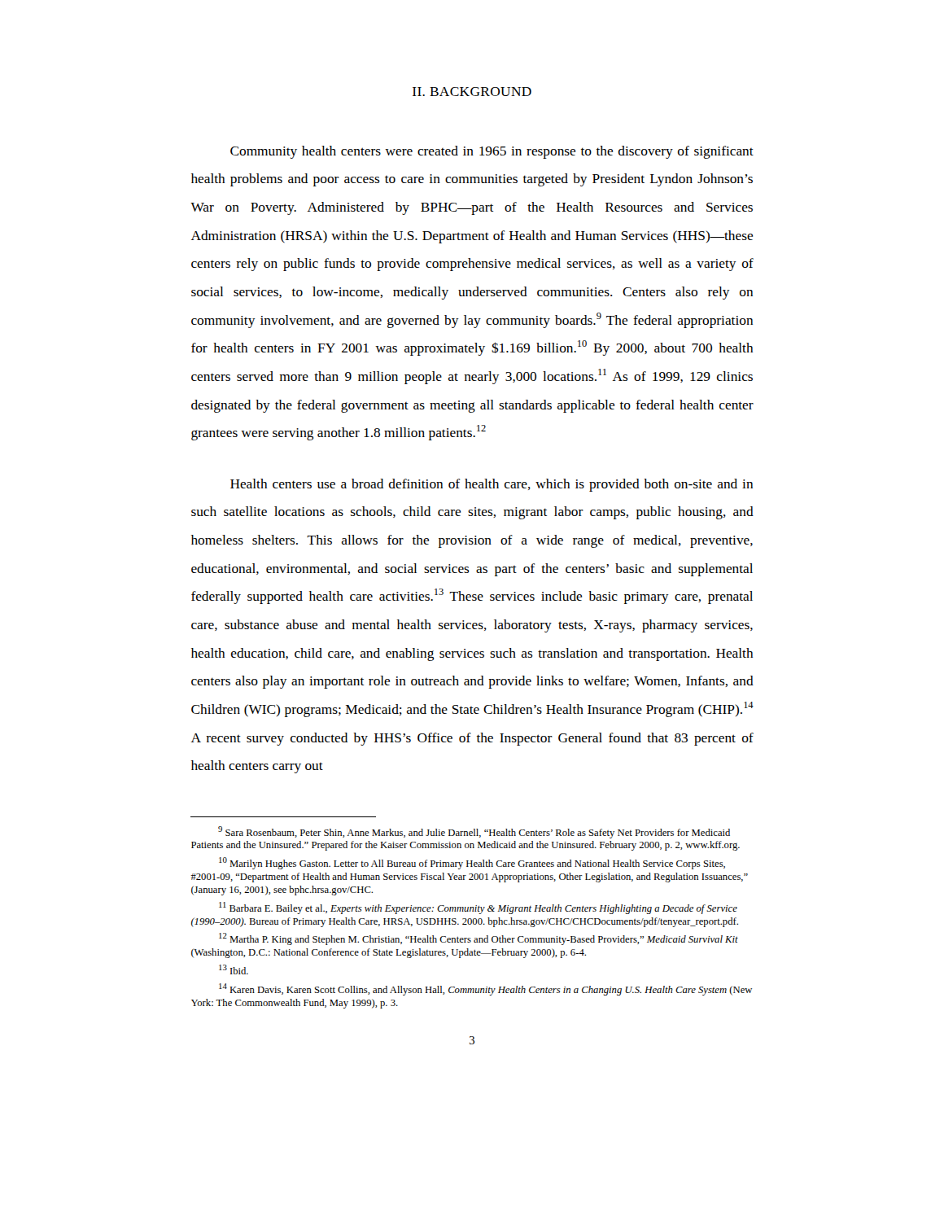II. BACKGROUND
Community health centers were created in 1965 in response to the discovery of significant health problems and poor access to care in communities targeted by President Lyndon Johnson’s War on Poverty. Administered by BPHC—part of the Health Resources and Services Administration (HRSA) within the U.S. Department of Health and Human Services (HHS)—these centers rely on public funds to provide comprehensive medical services, as well as a variety of social services, to low-income, medically underserved communities. Centers also rely on community involvement, and are governed by lay community boards.9 The federal appropriation for health centers in FY 2001 was approximately $1.169 billion.10 By 2000, about 700 health centers served more than 9 million people at nearly 3,000 locations.11 As of 1999, 129 clinics designated by the federal government as meeting all standards applicable to federal health center grantees were serving another 1.8 million patients.12
Health centers use a broad definition of health care, which is provided both on-site and in such satellite locations as schools, child care sites, migrant labor camps, public housing, and homeless shelters. This allows for the provision of a wide range of medical, preventive, educational, environmental, and social services as part of the centers’ basic and supplemental federally supported health care activities.13 These services include basic primary care, prenatal care, substance abuse and mental health services, laboratory tests, X-rays, pharmacy services, health education, child care, and enabling services such as translation and transportation. Health centers also play an important role in outreach and provide links to welfare; Women, Infants, and Children (WIC) programs; Medicaid; and the State Children’s Health Insurance Program (CHIP).14 A recent survey conducted by HHS’s Office of the Inspector General found that 83 percent of health centers carry out
9 Sara Rosenbaum, Peter Shin, Anne Markus, and Julie Darnell, “Health Centers’ Role as Safety Net Providers for Medicaid Patients and the Uninsured.” Prepared for the Kaiser Commission on Medicaid and the Uninsured. February 2000, p. 2, www.kff.org.
10 Marilyn Hughes Gaston. Letter to All Bureau of Primary Health Care Grantees and National Health Service Corps Sites, #2001-09, “Department of Health and Human Services Fiscal Year 2001 Appropriations, Other Legislation, and Regulation Issuances,” (January 16, 2001), see bphc.hrsa.gov/CHC.
11 Barbara E. Bailey et al., Experts with Experience: Community & Migrant Health Centers Highlighting a Decade of Service (1990–2000). Bureau of Primary Health Care, HRSA, USDHHS. 2000. bphc.hrsa.gov/CHC/CHCDocuments/pdf/tenyear_report.pdf.
12 Martha P. King and Stephen M. Christian, “Health Centers and Other Community-Based Providers,” Medicaid Survival Kit (Washington, D.C.: National Conference of State Legislatures, Update—February 2000), p. 6-4.
13 Ibid.
14 Karen Davis, Karen Scott Collins, and Allyson Hall, Community Health Centers in a Changing U.S. Health Care System (New York: The Commonwealth Fund, May 1999), p. 3.
3